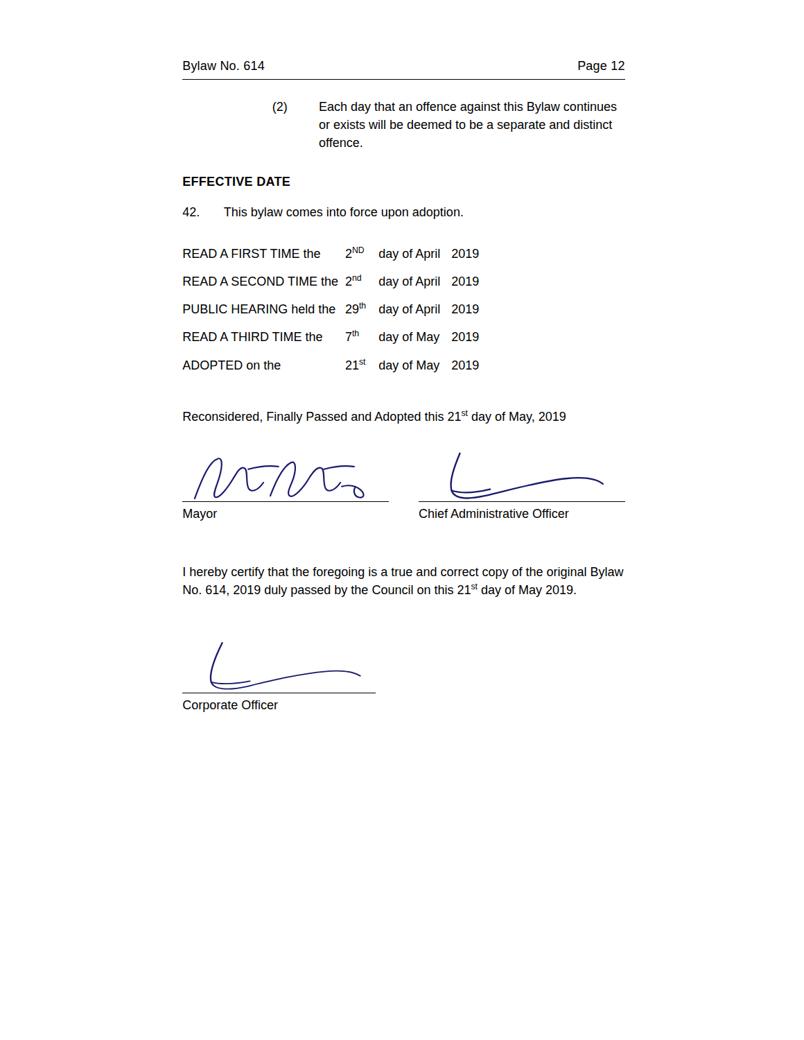Bylaw No. 614
Page 12
(2)
Each day that an offence against this Bylaw continues or exists will be deemed to be a separate and distinct offence.
EFFECTIVE DATE
42.
This bylaw comes into force upon adoption.
| READ A FIRST TIME the | 2 ND | day of April | 2019 |
| READ A SECOND TIME the | 2 nd | day of April | 2019 |
| PUBLIC HEARING held the | 29 th | day of April | 2019 |
| READ A THIRD TIME the | 7 th | day of May | 2019 |
| ADOPTED on the | 21 st | day of May | 2019 |
Reconsidered, Finally Passed and Adopted this 21st day of May, 2019
Mayor
Chief Administrative Officer
I hereby certify that the foregoing is a true and correct copy of the original Bylaw No. 614, 2019 duly passed by the Council on this 21st day of May 2019.
Corporate Officer